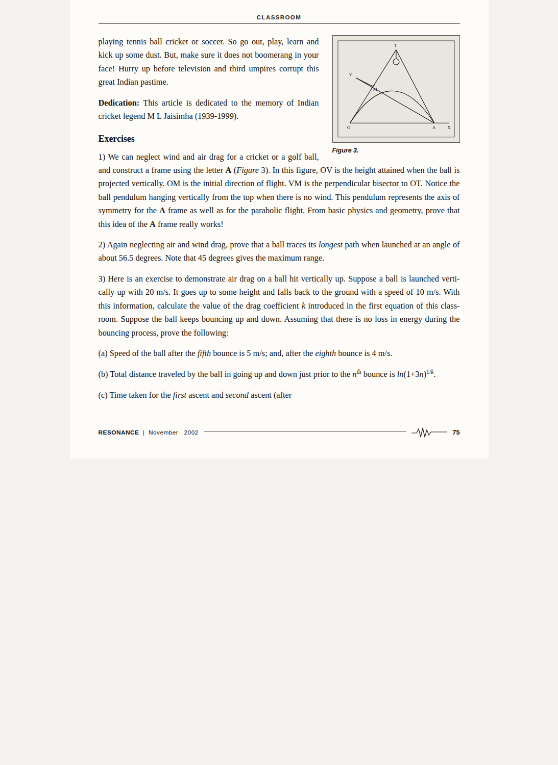CLASSROOM
T V M O A X
Figure 3.
playing tennis ball cricket or soccer. So go out, play, learn and kick up some dust. But, make sure it does not boomerang in your face! Hurry up before television and third umpires corrupt this great Indian pastime.
Dedication: This article is dedicated to the memory of Indian cricket legend M L Jaisimha (1939-1999).
Exercises
1) We can neglect wind and air drag for a cricket or a golf ball, and construct a frame using the letter A (Figure 3). In this figure, OV is the height attained when the ball is projected vertically. OM is the initial direction of flight. VM is the perpendicular bisector to OT. Notice the ball pendulum hanging vertically from the top when there is no wind. This pendulum represents the axis of symmetry for the A frame as well as for the parabolic flight. From basic physics and geometry, prove that this idea of the A frame really works!
2) Again neglecting air and wind drag, prove that a ball traces its longest path when launched at an angle of about 56.5 degrees. Note that 45 degrees gives the maximum range.
3) Here is an exercise to demonstrate air drag on a ball hit vertically up. Suppose a ball is launched vertically up with 20 m/s. It goes up to some height and falls back to the ground with a speed of 10 m/s. With this information, calculate the value of the drag coefficient k introduced in the first equation of this classroom. Suppose the ball keeps bouncing up and down. Assuming that there is no loss in energy during the bouncing process, prove the following:
(a) Speed of the ball after the fifth bounce is 5 m/s; and, after the eighth bounce is 4 m/s.
(b) Total distance traveled by the ball in going up and down just prior to the nth bounce is ln(1+3n)1/k.
(c) Time taken for the first ascent and second ascent (after
RESONANCE | November 2002
75